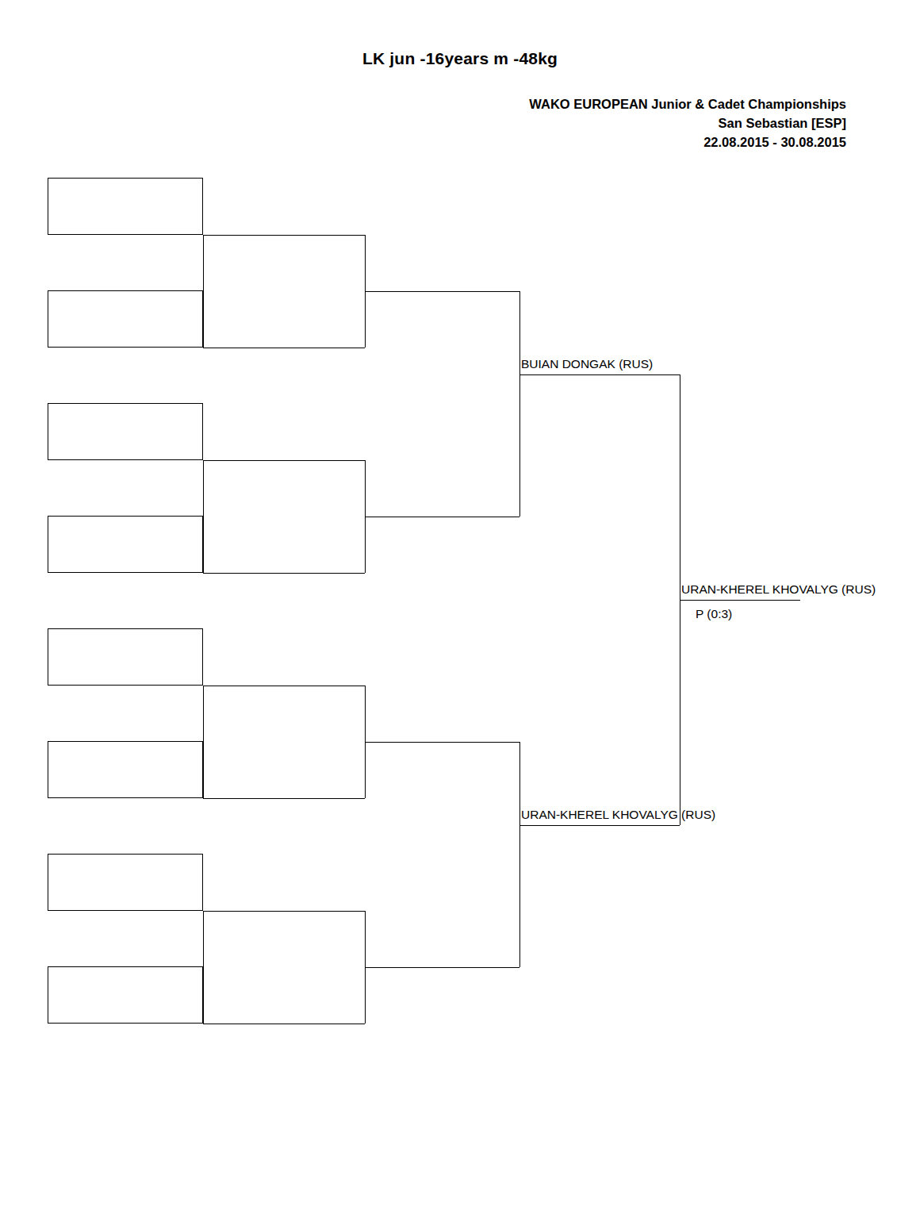LK jun -16years m -48kg
WAKO EUROPEAN Junior & Cadet Championships
San Sebastian [ESP]
22.08.2015 - 30.08.2015
BUIAN DONGAK (RUS)
URAN-KHEREL KHOVALYG (RUS)
URAN-KHEREL KHOVALYG (RUS)
P (0:3)